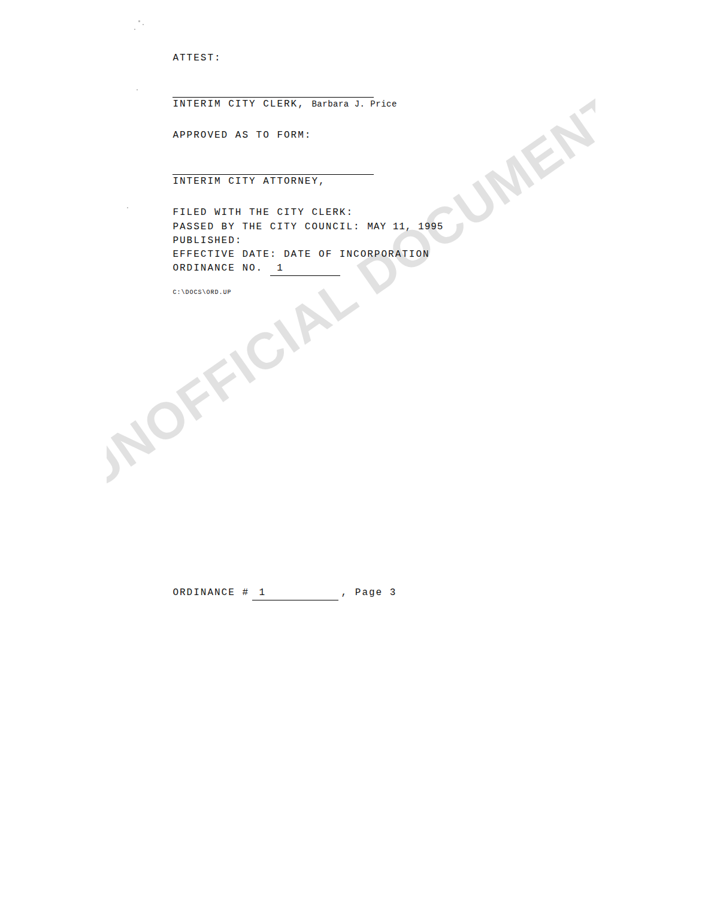UNOFFICIAL DOCUMENT
ATTEST:
INTERIM CITY CLERK, Barbara J. Price
APPROVED AS TO FORM:
INTERIM CITY ATTORNEY,
FILED WITH THE CITY CLERK: PASSED BY THE CITY COUNCIL: MAY 11, 1995 PUBLISHED: EFFECTIVE DATE: DATE OF INCORPORATION ORDINANCE NO. 1
C:\DOCS\ORD.UP
ORDINANCE # 1, Page 3